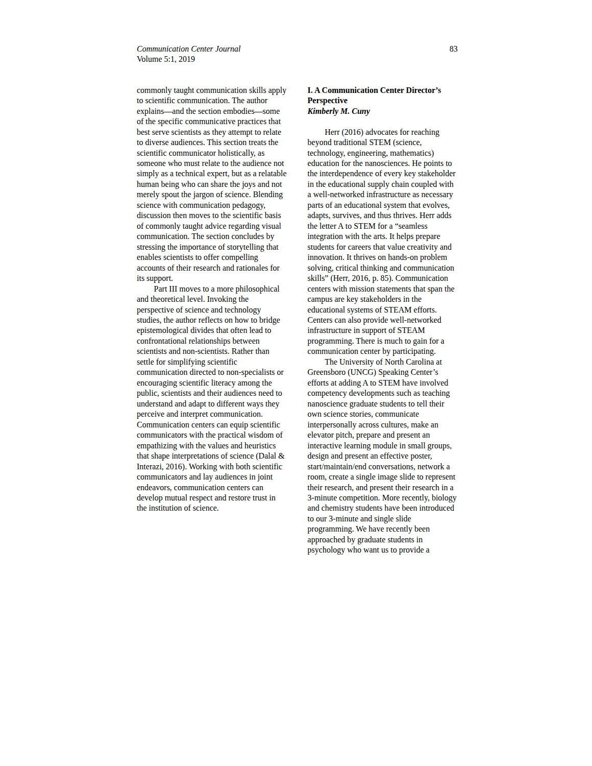Communication Center Journal
Volume 5:1, 2019
83
commonly taught communication skills apply to scientific communication. The author explains—and the section embodies—some of the specific communicative practices that best serve scientists as they attempt to relate to diverse audiences. This section treats the scientific communicator holistically, as someone who must relate to the audience not simply as a technical expert, but as a relatable human being who can share the joys and not merely spout the jargon of science. Blending science with communication pedagogy, discussion then moves to the scientific basis of commonly taught advice regarding visual communication. The section concludes by stressing the importance of storytelling that enables scientists to offer compelling accounts of their research and rationales for its support.
Part III moves to a more philosophical and theoretical level. Invoking the perspective of science and technology studies, the author reflects on how to bridge epistemological divides that often lead to confrontational relationships between scientists and non-scientists. Rather than settle for simplifying scientific communication directed to non-specialists or encouraging scientific literacy among the public, scientists and their audiences need to understand and adapt to different ways they perceive and interpret communication. Communication centers can equip scientific communicators with the practical wisdom of empathizing with the values and heuristics that shape interpretations of science (Dalal & Interazi, 2016). Working with both scientific communicators and lay audiences in joint endeavors, communication centers can develop mutual respect and restore trust in the institution of science.
I. A Communication Center Director’s PerspectiveKimberly M. Cuny
Herr (2016) advocates for reaching beyond traditional STEM (science, technology, engineering, mathematics) education for the nanosciences. He points to the interdependence of every key stakeholder in the educational supply chain coupled with a well-networked infrastructure as necessary parts of an educational system that evolves, adapts, survives, and thus thrives. Herr adds the letter A to STEM for a “seamless integration with the arts. It helps prepare students for careers that value creativity and innovation. It thrives on hands-on problem solving, critical thinking and communication skills” (Herr, 2016, p. 85). Communication centers with mission statements that span the campus are key stakeholders in the educational systems of STEAM efforts. Centers can also provide well-networked infrastructure in support of STEAM programming. There is much to gain for a communication center by participating.
The University of North Carolina at Greensboro (UNCG) Speaking Center’s efforts at adding A to STEM have involved competency developments such as teaching nanoscience graduate students to tell their own science stories, communicate interpersonally across cultures, make an elevator pitch, prepare and present an interactive learning module in small groups, design and present an effective poster, start/maintain/end conversations, network a room, create a single image slide to represent their research, and present their research in a 3-minute competition. More recently, biology and chemistry students have been introduced to our 3-minute and single slide programming. We have recently been approached by graduate students in psychology who want us to provide a